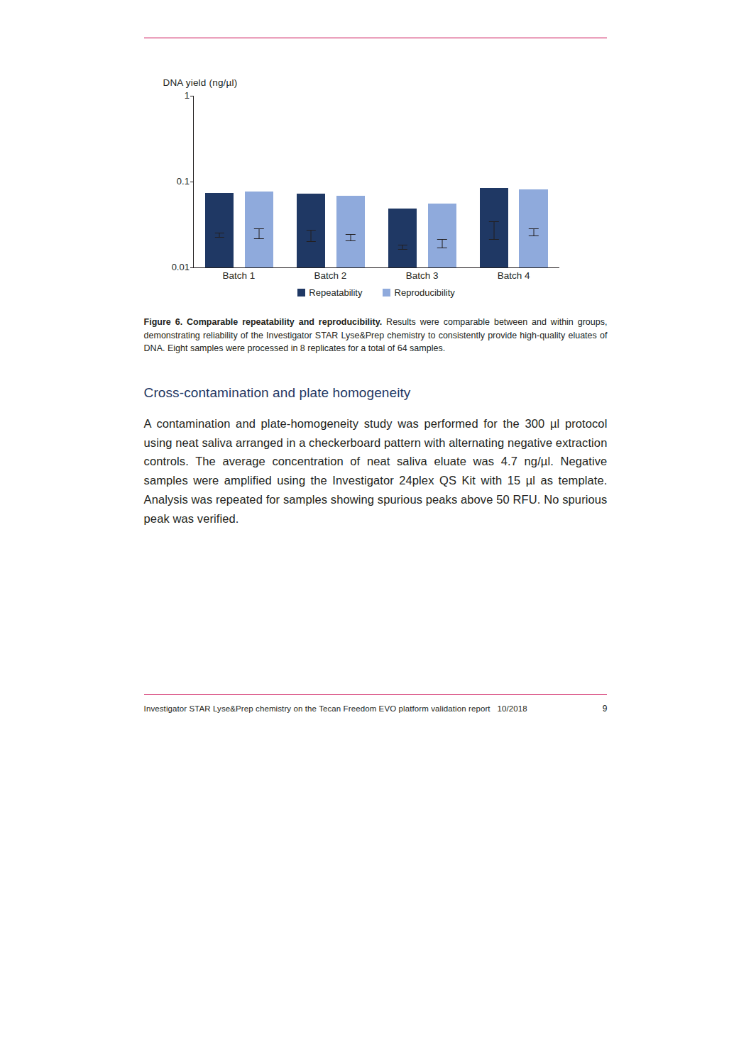DNA yield (ng/µl)
1
0.1
0.01
Batch 1
Batch 2
Batch 3
Batch 4
Repeatability Reproducibility
Figure 6. Comparable repeatability and reproducibility. Results were comparable between and within groups, demonstrating reliability of the Investigator STAR Lyse&Prep chemistry to consistently provide high-quality eluates of DNA. Eight samples were processed in 8 replicates for a total of 64 samples.
Cross-contamination and plate homogeneity
A contamination and plate-homogeneity study was performed for the 300 µl protocol using neat saliva arranged in a checkerboard pattern with alternating negative extraction controls. The average concentration of neat saliva eluate was 4.7 ng/µl. Negative samples were amplified using the Investigator 24plex QS Kit with 15 µl as template. Analysis was repeated for samples showing spurious peaks above 50 RFU. No spurious peak was verified.
Investigator STAR Lyse&Prep chemistry on the Tecan Freedom EVO platform validation report 10/2018
9